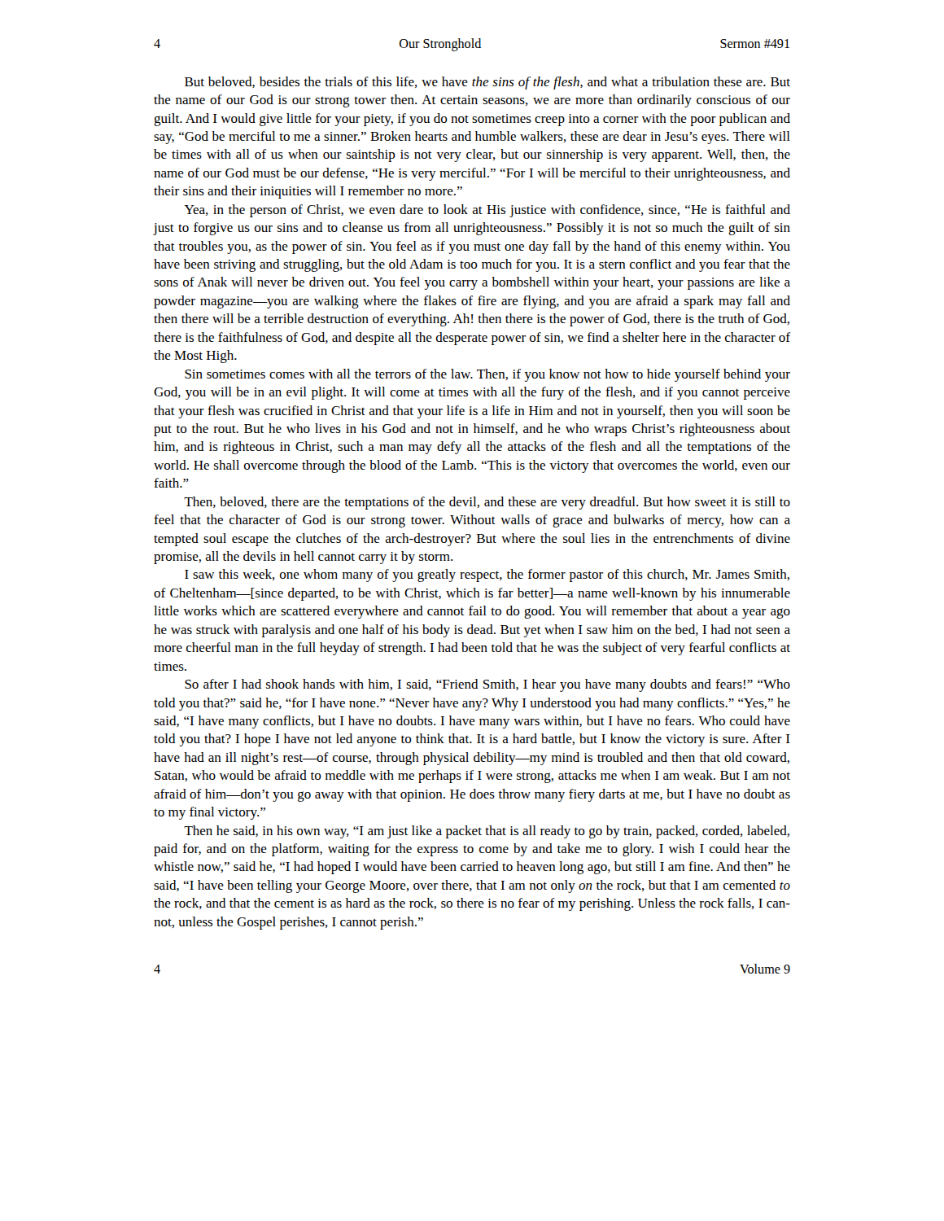4 Our Stronghold Sermon #491
But beloved, besides the trials of this life, we have the sins of the flesh, and what a tribulation these are. But the name of our God is our strong tower then. At certain seasons, we are more than ordinarily conscious of our guilt. And I would give little for your piety, if you do not sometimes creep into a corner with the poor publican and say, “God be merciful to me a sinner.” Broken hearts and humble walkers, these are dear in Jesu’s eyes. There will be times with all of us when our saintship is not very clear, but our sinnership is very apparent. Well, then, the name of our God must be our defense, “He is very merciful.” “For I will be merciful to their unrighteousness, and their sins and their iniquities will I remember no more.”
Yea, in the person of Christ, we even dare to look at His justice with confidence, since, “He is faithful and just to forgive us our sins and to cleanse us from all unrighteousness.” Possibly it is not so much the guilt of sin that troubles you, as the power of sin. You feel as if you must one day fall by the hand of this enemy within. You have been striving and struggling, but the old Adam is too much for you. It is a stern conflict and you fear that the sons of Anak will never be driven out. You feel you carry a bombshell within your heart, your passions are like a powder magazine—you are walking where the flakes of fire are flying, and you are afraid a spark may fall and then there will be a terrible destruction of everything. Ah! then there is the power of God, there is the truth of God, there is the faithfulness of God, and despite all the desperate power of sin, we find a shelter here in the character of the Most High.
Sin sometimes comes with all the terrors of the law. Then, if you know not how to hide yourself behind your God, you will be in an evil plight. It will come at times with all the fury of the flesh, and if you cannot perceive that your flesh was crucified in Christ and that your life is a life in Him and not in yourself, then you will soon be put to the rout. But he who lives in his God and not in himself, and he who wraps Christ’s righteousness about him, and is righteous in Christ, such a man may defy all the attacks of the flesh and all the temptations of the world. He shall overcome through the blood of the Lamb. “This is the victory that overcomes the world, even our faith.”
Then, beloved, there are the temptations of the devil, and these are very dreadful. But how sweet it is still to feel that the character of God is our strong tower. Without walls of grace and bulwarks of mercy, how can a tempted soul escape the clutches of the arch-destroyer? But where the soul lies in the entrenchments of divine promise, all the devils in hell cannot carry it by storm.
I saw this week, one whom many of you greatly respect, the former pastor of this church, Mr. James Smith, of Cheltenham—[since departed, to be with Christ, which is far better]—a name well-known by his innumerable little works which are scattered everywhere and cannot fail to do good. You will remember that about a year ago he was struck with paralysis and one half of his body is dead. But yet when I saw him on the bed, I had not seen a more cheerful man in the full heyday of strength. I had been told that he was the subject of very fearful conflicts at times.
So after I had shook hands with him, I said, “Friend Smith, I hear you have many doubts and fears!” “Who told you that?” said he, “for I have none.” “Never have any? Why I understood you had many conflicts.” “Yes,” he said, “I have many conflicts, but I have no doubts. I have many wars within, but I have no fears. Who could have told you that? I hope I have not led anyone to think that. It is a hard battle, but I know the victory is sure. After I have had an ill night’s rest—of course, through physical debility—my mind is troubled and then that old coward, Satan, who would be afraid to meddle with me perhaps if I were strong, attacks me when I am weak. But I am not afraid of him—don’t you go away with that opinion. He does throw many fiery darts at me, but I have no doubt as to my final victory.”
Then he said, in his own way, “I am just like a packet that is all ready to go by train, packed, corded, labeled, paid for, and on the platform, waiting for the express to come by and take me to glory. I wish I could hear the whistle now,” said he, “I had hoped I would have been carried to heaven long ago, but still I am fine. And then” he said, “I have been telling your George Moore, over there, that I am not only on the rock, but that I am cemented to the rock, and that the cement is as hard as the rock, so there is no fear of my perishing. Unless the rock falls, I cannot, unless the Gospel perishes, I cannot perish.”
4 Volume 9